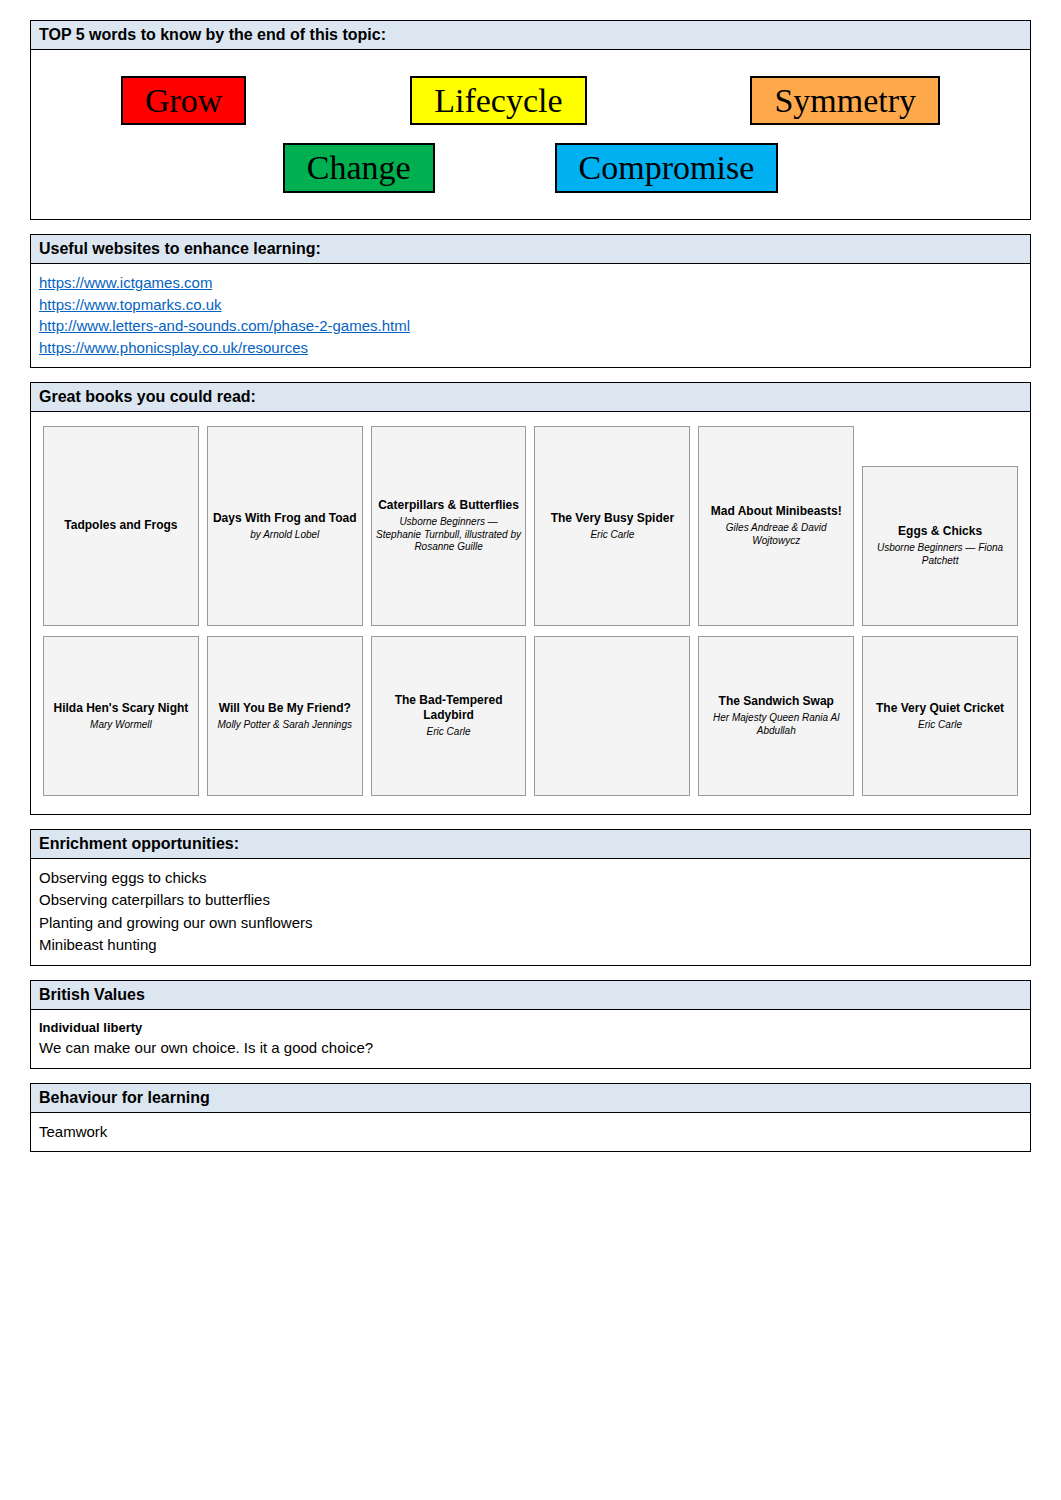TOP 5 words to know by the end of this topic:
Grow Lifecycle Symmetry
Change Compromise
Useful websites to enhance learning:
https://www.ictgames.com https://www.topmarks.co.uk http://www.letters-and-sounds.com/phase-2-games.html https://www.phonicsplay.co.uk/resources
Great books you could read:
Tadpoles and Frogs
Days With Frog and Toad by Arnold Lobel
Caterpillars & Butterflies Usborne Beginners — Stephanie Turnbull, illustrated by Rosanne Guille
The Very Busy Spider Eric Carle
Mad About Minibeasts! Giles Andreae & David Wojtowycz
Eggs & Chicks Usborne Beginners — Fiona Patchett
Hilda Hen's Scary Night Mary Wormell
Will You Be My Friend? Molly Potter & Sarah Jennings
The Bad-Tempered Ladybird Eric Carle
The Sandwich Swap Her Majesty Queen Rania Al Abdullah
The Very Quiet Cricket Eric Carle
Enrichment opportunities:
Observing eggs to chicks
Observing caterpillars to butterflies
Planting and growing our own sunflowers
Minibeast hunting
British Values
Individual liberty
We can make our own choice. Is it a good choice?
Behaviour for learning
Teamwork